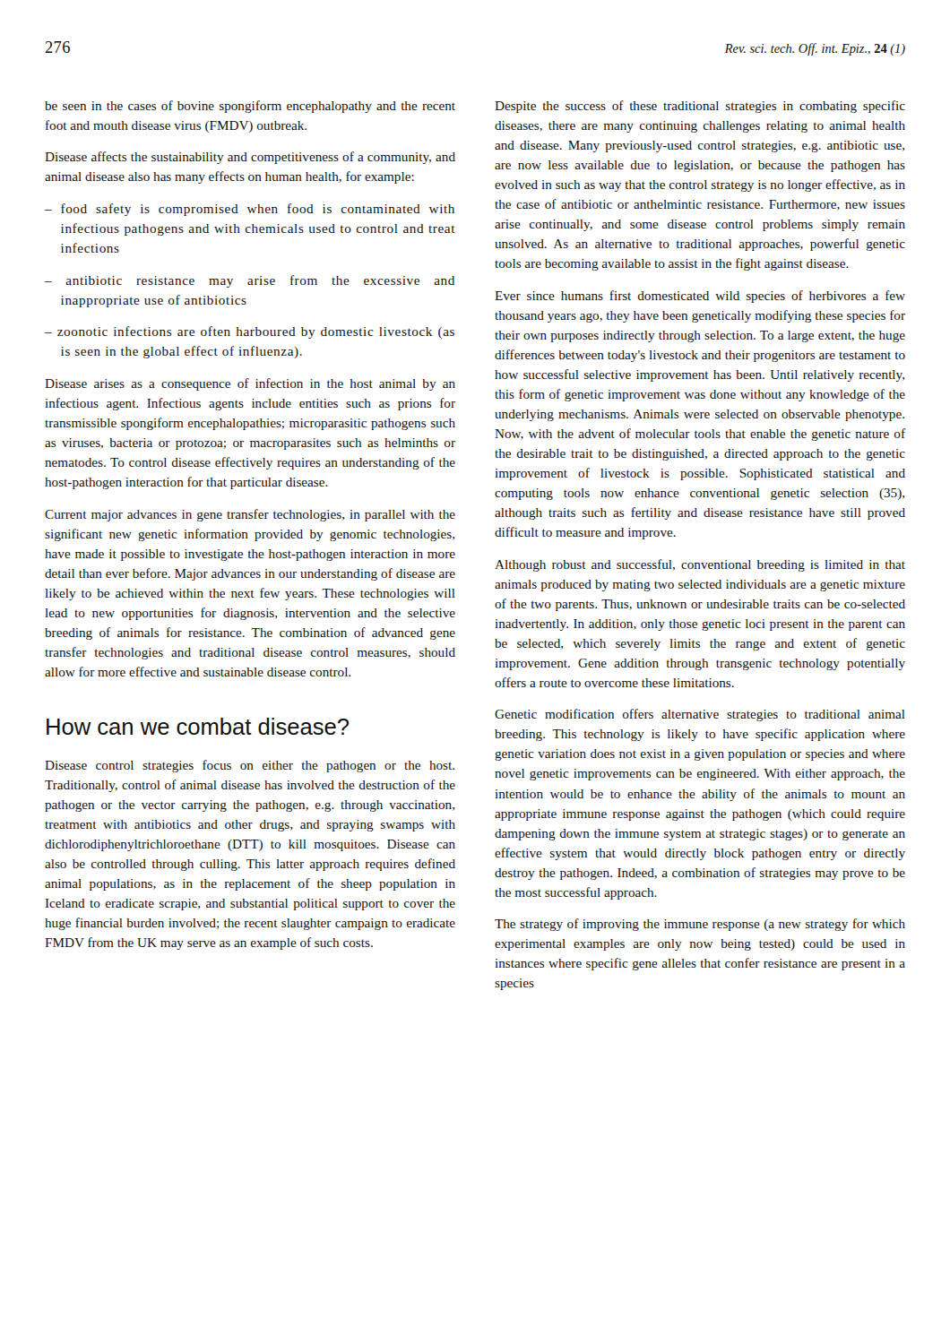276 Rev. sci. tech. Off. int. Epiz., 24 (1)
be seen in the cases of bovine spongiform encephalopathy and the recent foot and mouth disease virus (FMDV) outbreak.
Disease affects the sustainability and competitiveness of a community, and animal disease also has many effects on human health, for example:
food safety is compromised when food is contaminated with infectious pathogens and with chemicals used to control and treat infections
antibiotic resistance may arise from the excessive and inappropriate use of antibiotics
zoonotic infections are often harboured by domestic livestock (as is seen in the global effect of influenza).
Disease arises as a consequence of infection in the host animal by an infectious agent. Infectious agents include entities such as prions for transmissible spongiform encephalopathies; microparasitic pathogens such as viruses, bacteria or protozoa; or macroparasites such as helminths or nematodes. To control disease effectively requires an understanding of the host-pathogen interaction for that particular disease.
Current major advances in gene transfer technologies, in parallel with the significant new genetic information provided by genomic technologies, have made it possible to investigate the host-pathogen interaction in more detail than ever before. Major advances in our understanding of disease are likely to be achieved within the next few years. These technologies will lead to new opportunities for diagnosis, intervention and the selective breeding of animals for resistance. The combination of advanced gene transfer technologies and traditional disease control measures, should allow for more effective and sustainable disease control.
How can we combat disease?
Disease control strategies focus on either the pathogen or the host. Traditionally, control of animal disease has involved the destruction of the pathogen or the vector carrying the pathogen, e.g. through vaccination, treatment with antibiotics and other drugs, and spraying swamps with dichlorodiphenyltrichloroethane (DTT) to kill mosquitoes. Disease can also be controlled through culling. This latter approach requires defined animal populations, as in the replacement of the sheep population in Iceland to eradicate scrapie, and substantial political support to cover the huge financial burden involved; the recent slaughter campaign to eradicate FMDV from the UK may serve as an example of such costs.
Despite the success of these traditional strategies in combating specific diseases, there are many continuing challenges relating to animal health and disease. Many previously-used control strategies, e.g. antibiotic use, are now less available due to legislation, or because the pathogen has evolved in such as way that the control strategy is no longer effective, as in the case of antibiotic or anthelmintic resistance. Furthermore, new issues arise continually, and some disease control problems simply remain unsolved. As an alternative to traditional approaches, powerful genetic tools are becoming available to assist in the fight against disease.
Ever since humans first domesticated wild species of herbivores a few thousand years ago, they have been genetically modifying these species for their own purposes indirectly through selection. To a large extent, the huge differences between today's livestock and their progenitors are testament to how successful selective improvement has been. Until relatively recently, this form of genetic improvement was done without any knowledge of the underlying mechanisms. Animals were selected on observable phenotype. Now, with the advent of molecular tools that enable the genetic nature of the desirable trait to be distinguished, a directed approach to the genetic improvement of livestock is possible. Sophisticated statistical and computing tools now enhance conventional genetic selection (35), although traits such as fertility and disease resistance have still proved difficult to measure and improve.
Although robust and successful, conventional breeding is limited in that animals produced by mating two selected individuals are a genetic mixture of the two parents. Thus, unknown or undesirable traits can be co-selected inadvertently. In addition, only those genetic loci present in the parent can be selected, which severely limits the range and extent of genetic improvement. Gene addition through transgenic technology potentially offers a route to overcome these limitations.
Genetic modification offers alternative strategies to traditional animal breeding. This technology is likely to have specific application where genetic variation does not exist in a given population or species and where novel genetic improvements can be engineered. With either approach, the intention would be to enhance the ability of the animals to mount an appropriate immune response against the pathogen (which could require dampening down the immune system at strategic stages) or to generate an effective system that would directly block pathogen entry or directly destroy the pathogen. Indeed, a combination of strategies may prove to be the most successful approach.
The strategy of improving the immune response (a new strategy for which experimental examples are only now being tested) could be used in instances where specific gene alleles that confer resistance are present in a species